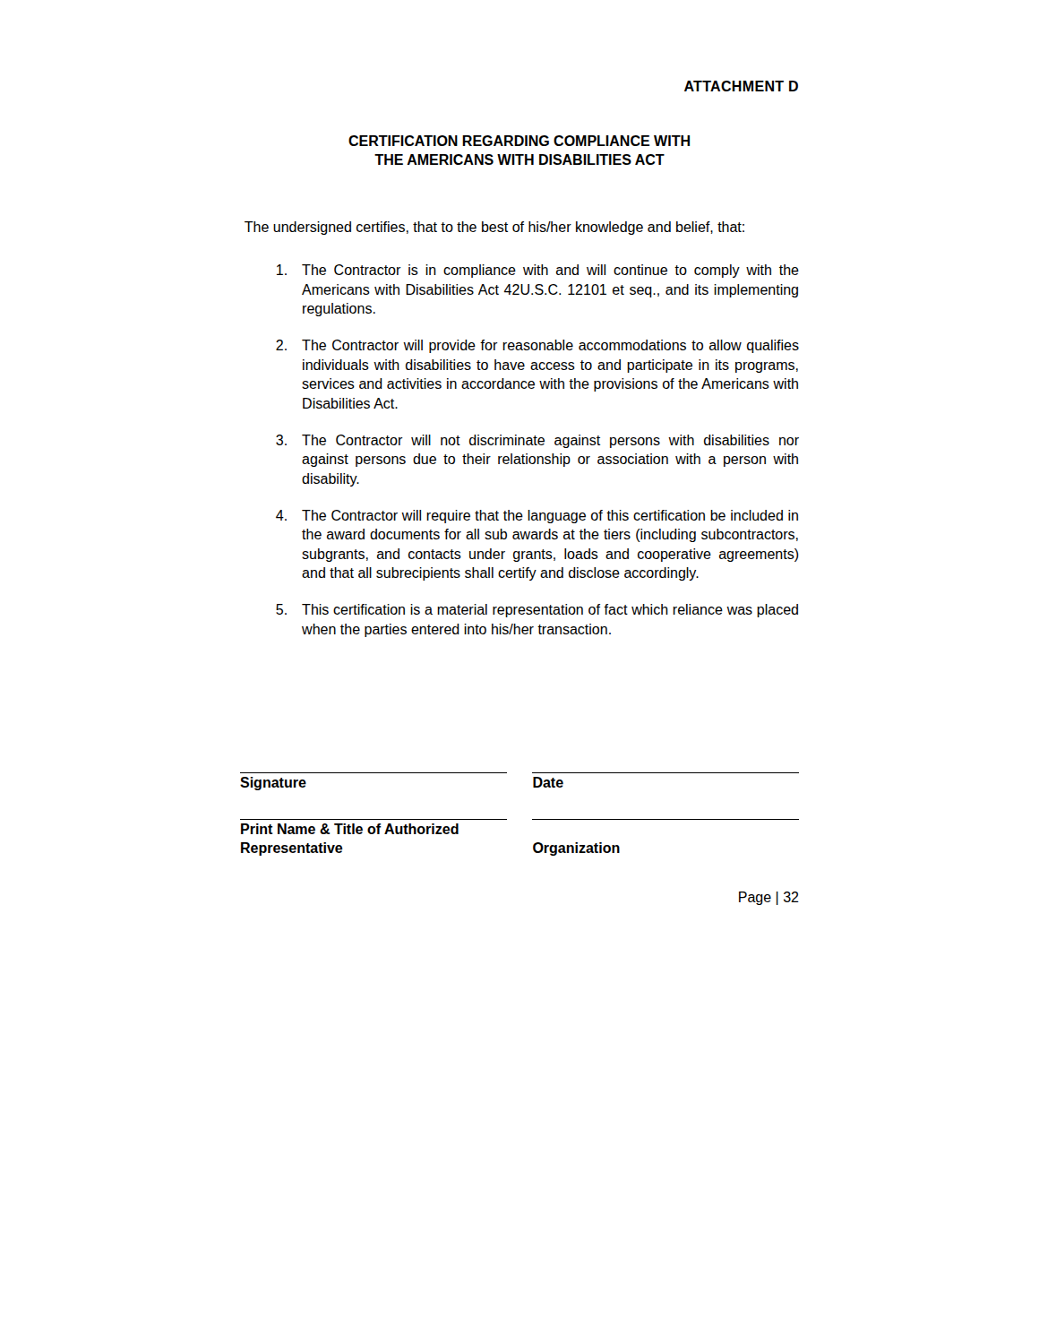ATTACHMENT D
CERTIFICATION REGARDING COMPLIANCE WITH
THE AMERICANS WITH DISABILITIES ACT
The undersigned certifies, that to the best of his/her knowledge and belief, that:
The Contractor is in compliance with and will continue to comply with the Americans with Disabilities Act 42U.S.C. 12101 et seq., and its implementing regulations.
The Contractor will provide for reasonable accommodations to allow qualifies individuals with disabilities to have access to and participate in its programs, services and activities in accordance with the provisions of the Americans with Disabilities Act.
The Contractor will not discriminate against persons with disabilities nor against persons due to their relationship or association with a person with disability.
The Contractor will require that the language of this certification be included in the award documents for all sub awards at the tiers (including subcontractors, subgrants, and contacts under grants, loads and cooperative agreements) and that all subrecipients shall certify and disclose accordingly.
This certification is a material representation of fact which reliance was placed when the parties entered into his/her transaction.
| Signature | | Date |
| Print Name & Title of Authorized Representative | | Organization |
Page | 32